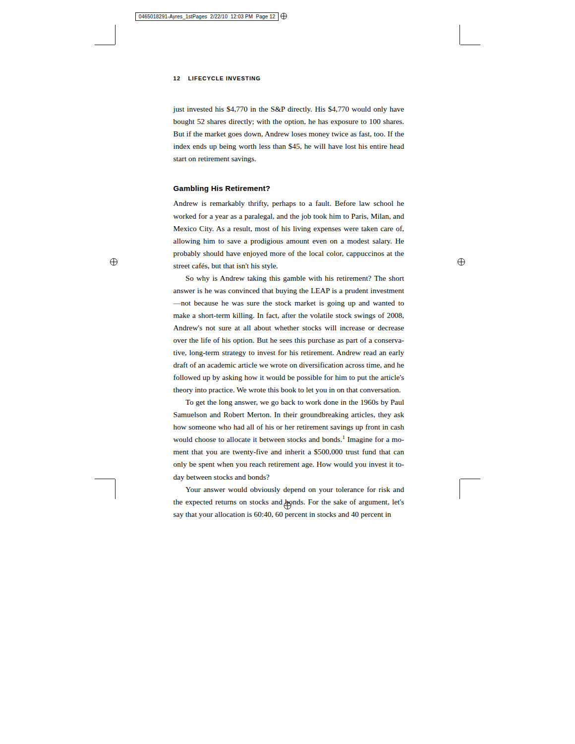0465018291-Ayres_1stPages 2/22/10 12:03 PM Page 12
12 LIFECYCLE INVESTING
just invested his $4,770 in the S&P directly. His $4,770 would only have bought 52 shares directly; with the option, he has exposure to 100 shares. But if the market goes down, Andrew loses money twice as fast, too. If the index ends up being worth less than $45, he will have lost his entire head start on retirement savings.
Gambling His Retirement?
Andrew is remarkably thrifty, perhaps to a fault. Before law school he worked for a year as a paralegal, and the job took him to Paris, Milan, and Mexico City. As a result, most of his living expenses were taken care of, allowing him to save a prodigious amount even on a modest salary. He probably should have enjoyed more of the local color, cappuccinos at the street cafés, but that isn't his style.
So why is Andrew taking this gamble with his retirement? The short answer is he was convinced that buying the LEAP is a prudent investment—not because he was sure the stock market is going up and wanted to make a short-term killing. In fact, after the volatile stock swings of 2008, Andrew's not sure at all about whether stocks will increase or decrease over the life of his option. But he sees this purchase as part of a conservative, long-term strategy to invest for his retirement. Andrew read an early draft of an academic article we wrote on diversification across time, and he followed up by asking how it would be possible for him to put the article's theory into practice. We wrote this book to let you in on that conversation.
To get the long answer, we go back to work done in the 1960s by Paul Samuelson and Robert Merton. In their groundbreaking articles, they ask how someone who had all of his or her retirement savings up front in cash would choose to allocate it between stocks and bonds.1 Imagine for a moment that you are twenty-five and inherit a $500,000 trust fund that can only be spent when you reach retirement age. How would you invest it today between stocks and bonds?
Your answer would obviously depend on your tolerance for risk and the expected returns on stocks and bonds. For the sake of argument, let's say that your allocation is 60:40, 60 percent in stocks and 40 percent in